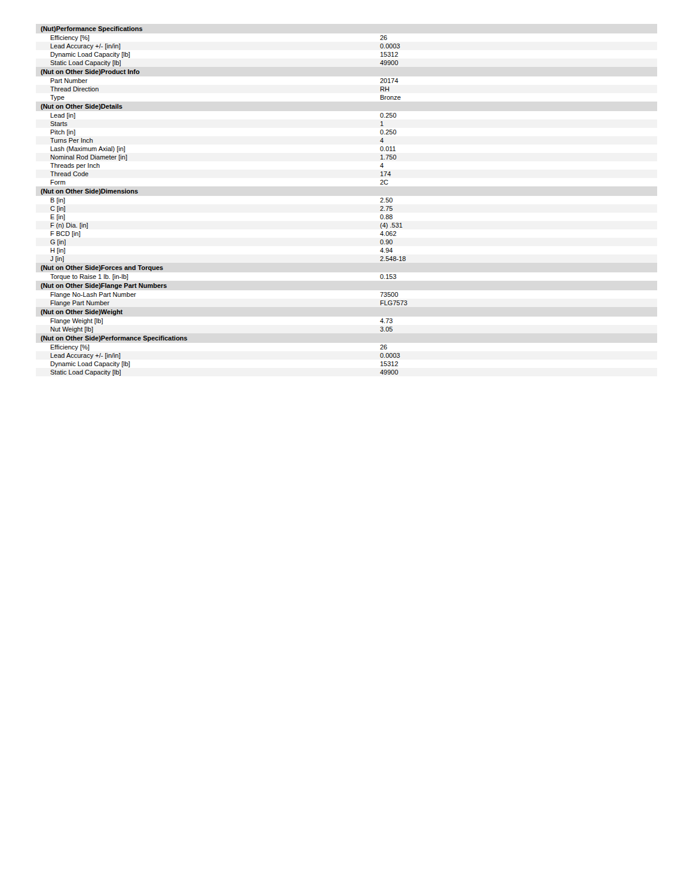| (Nut)Performance Specifications |
| Efficiency [%] | 26 |
| Lead Accuracy +/- [in/in] | 0.0003 |
| Dynamic Load Capacity [lb] | 15312 |
| Static Load Capacity [lb] | 49900 |
| (Nut on Other Side)Product Info |
| Part Number | 20174 |
| Thread Direction | RH |
| Type | Bronze |
| (Nut on Other Side)Details |
| Lead [in] | 0.250 |
| Starts | 1 |
| Pitch [in] | 0.250 |
| Turns Per Inch | 4 |
| Lash (Maximum Axial) [in] | 0.011 |
| Nominal Rod Diameter [in] | 1.750 |
| Threads per Inch | 4 |
| Thread Code | 174 |
| Form | 2C |
| (Nut on Other Side)Dimensions |
| B [in] | 2.50 |
| C [in] | 2.75 |
| E [in] | 0.88 |
| F (n) Dia. [in] | (4) .531 |
| F BCD [in] | 4.062 |
| G [in] | 0.90 |
| H [in] | 4.94 |
| J [in] | 2.548-18 |
| (Nut on Other Side)Forces and Torques |
| Torque to Raise 1 lb. [in-lb] | 0.153 |
| (Nut on Other Side)Flange Part Numbers |
| Flange No-Lash Part Number | 73500 |
| Flange Part Number | FLG7573 |
| (Nut on Other Side)Weight |
| Flange Weight [lb] | 4.73 |
| Nut Weight [lb] | 3.05 |
| (Nut on Other Side)Performance Specifications |
| Efficiency [%] | 26 |
| Lead Accuracy +/- [in/in] | 0.0003 |
| Dynamic Load Capacity [lb] | 15312 |
| Static Load Capacity [lb] | 49900 |